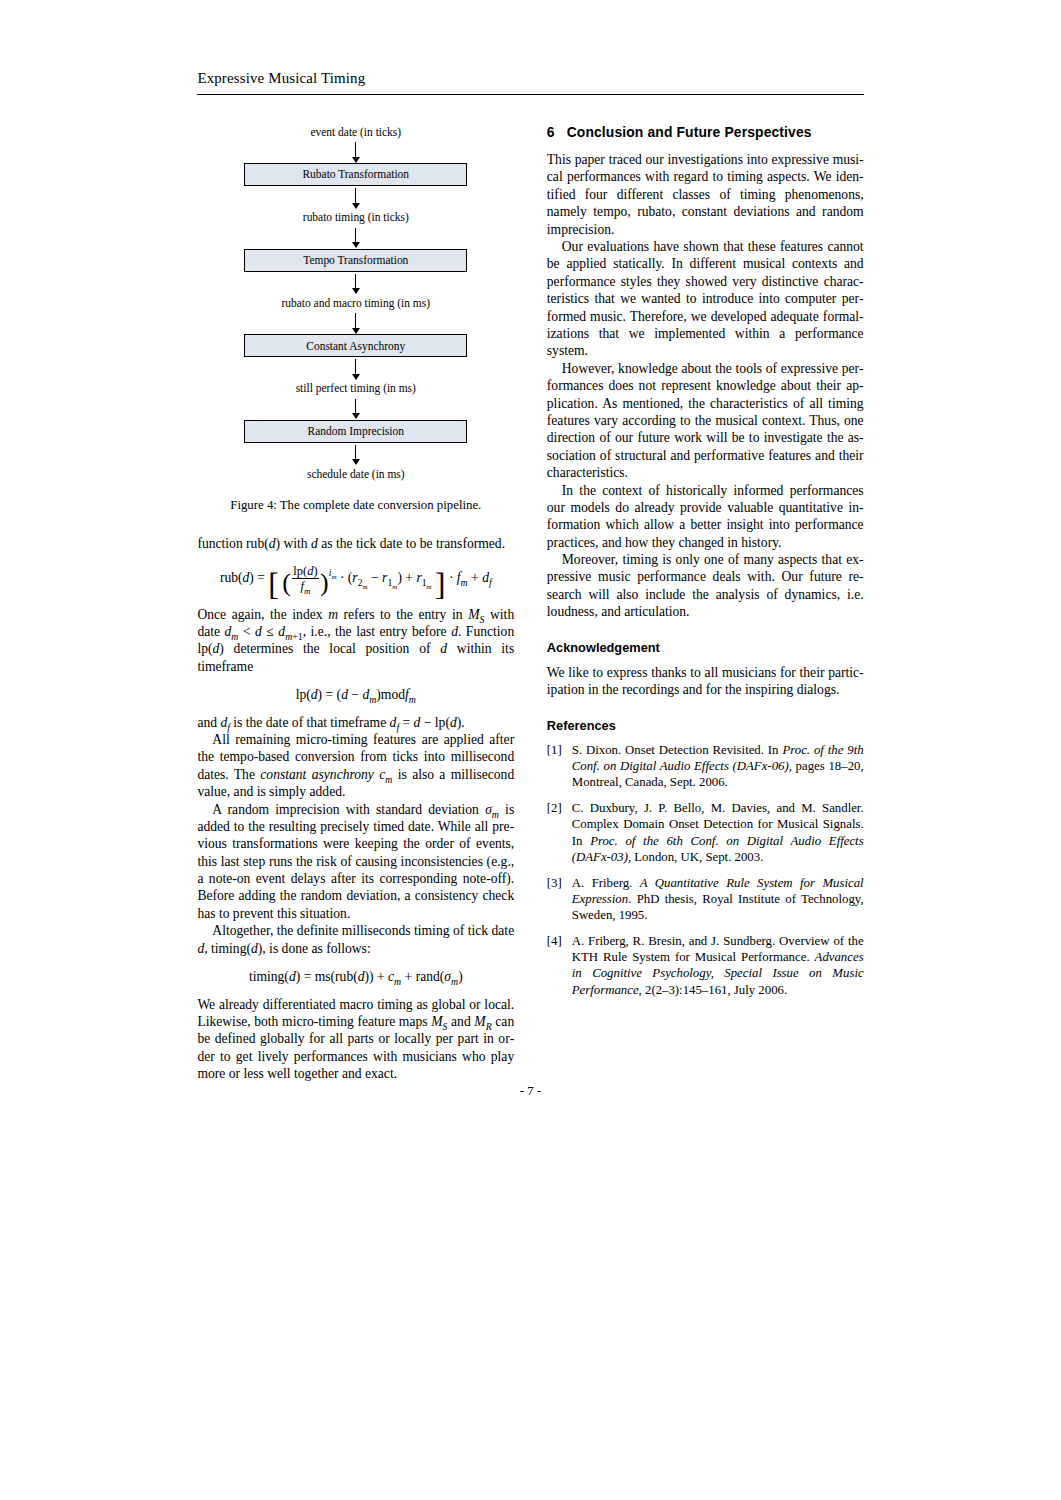Expressive Musical Timing
event date (in ticks)
Rubato Transformation
rubato timing (in ticks)
Tempo Transformation
rubato and macro timing (in ms)
Constant Asynchrony
still perfect timing (in ms)
Random Imprecision
schedule date (in ms)
Figure 4: The complete date conversion pipeline.
function rub(d) with d as the tick date to be transformed.
rub(d) = [ (lp(d) fm)im · (r2m − r1m) + r1m ] · fm + df
Once again, the index m refers to the entry in MS with date dm < d ≤ dm+1, i.e., the last entry before d. Function lp(d) determines the local position of d within its timeframe
lp(d) = (d − dm)modfm
and df is the date of that timeframe df = d − lp(d).
All remaining micro-timing features are applied after the tempo-based conversion from ticks into millisecond dates. The constant asynchrony cm is also a millisecond value, and is simply added.
A random imprecision with standard deviation σm is added to the resulting precisely timed date. While all previous transformations were keeping the order of events, this last step runs the risk of causing inconsistencies (e.g., a note-on event delays after its corresponding note-off). Before adding the random deviation, a consistency check has to prevent this situation.
Altogether, the definite milliseconds timing of tick date d, timing(d), is done as follows:
timing(d) = ms(rub(d)) + cm + rand(σm)
We already differentiated macro timing as global or local. Likewise, both micro-timing feature maps MS and MR can be defined globally for all parts or locally per part in order to get lively performances with musicians who play more or less well together and exact.
6 Conclusion and Future Perspectives
This paper traced our investigations into expressive musical performances with regard to timing aspects. We identified four different classes of timing phenomenons, namely tempo, rubato, constant deviations and random imprecision.
Our evaluations have shown that these features cannot be applied statically. In different musical contexts and performance styles they showed very distinctive characteristics that we wanted to introduce into computer performed music. Therefore, we developed adequate formalizations that we implemented within a performance system.
However, knowledge about the tools of expressive performances does not represent knowledge about their application. As mentioned, the characteristics of all timing features vary according to the musical context. Thus, one direction of our future work will be to investigate the association of structural and performative features and their characteristics.
In the context of historically informed performances our models do already provide valuable quantitative information which allow a better insight into performance practices, and how they changed in history.
Moreover, timing is only one of many aspects that expressive music performance deals with. Our future research will also include the analysis of dynamics, i.e. loudness, and articulation.
Acknowledgement
We like to express thanks to all musicians for their participation in the recordings and for the inspiring dialogs.
References
[1]
S. Dixon. Onset Detection Revisited. In Proc. of the 9th Conf. on Digital Audio Effects (DAFx-06), pages 18–20, Montreal, Canada, Sept. 2006.
[2]
C. Duxbury, J. P. Bello, M. Davies, and M. Sandler. Complex Domain Onset Detection for Musical Signals. In Proc. of the 6th Conf. on Digital Audio Effects (DAFx-03), London, UK, Sept. 2003.
[3]
A. Friberg. A Quantitative Rule System for Musical Expression. PhD thesis, Royal Institute of Technology, Sweden, 1995.
[4]
A. Friberg, R. Bresin, and J. Sundberg. Overview of the KTH Rule System for Musical Performance. Advances in Cognitive Psychology, Special Issue on Music Performance, 2(2–3):145–161, July 2006.
- 7 -